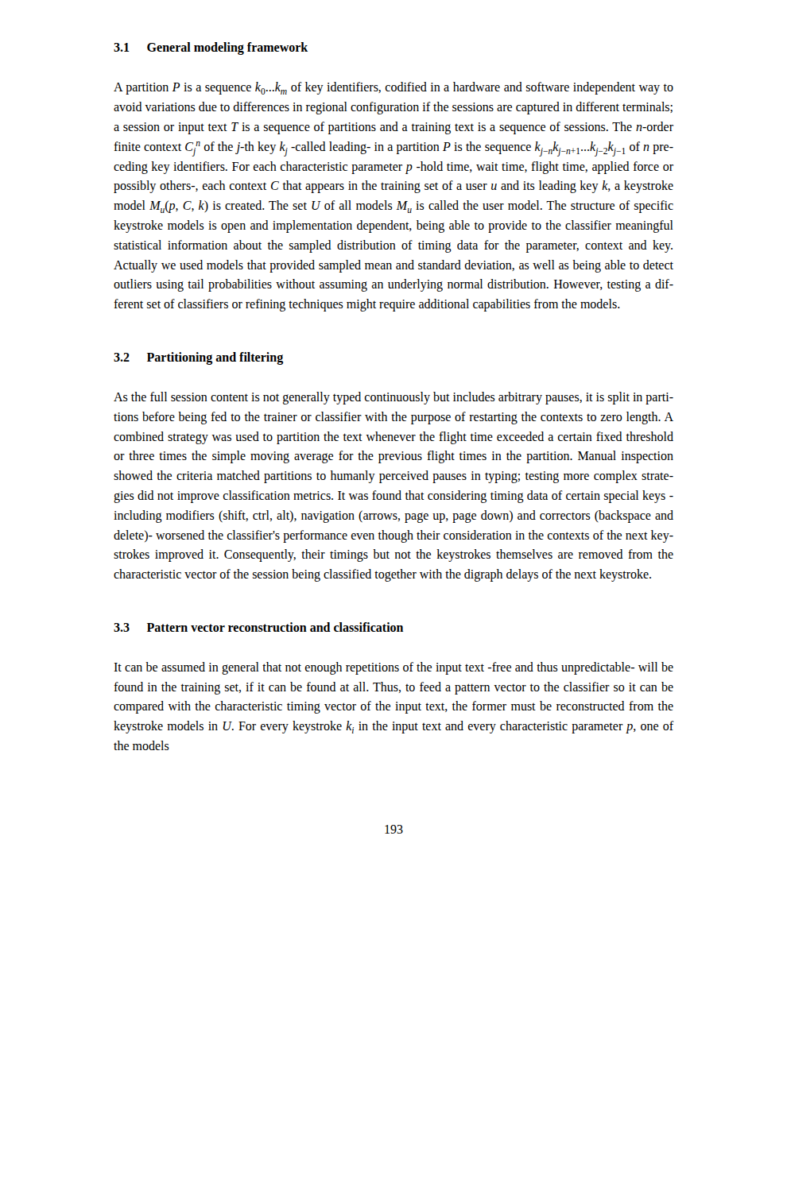3.1 General modeling framework
A partition P is a sequence k0...km of key identifiers, codified in a hardware and software independent way to avoid variations due to differences in regional configuration if the sessions are captured in different terminals; a session or input text T is a sequence of partitions and a training text is a sequence of sessions. The n-order finite context Cjn of the j-th key kj -called leading- in a partition P is the sequence kj−nkj−n+1...kj−2kj−1 of n preceding key identifiers. For each characteristic parameter p -hold time, wait time, flight time, applied force or possibly others-, each context C that appears in the training set of a user u and its leading key k, a keystroke model Mu(p, C, k) is created. The set U of all models Mu is called the user model. The structure of specific keystroke models is open and implementation dependent, being able to provide to the classifier meaningful statistical information about the sampled distribution of timing data for the parameter, context and key. Actually we used models that provided sampled mean and standard deviation, as well as being able to detect outliers using tail probabilities without assuming an underlying normal distribution. However, testing a different set of classifiers or refining techniques might require additional capabilities from the models.
3.2 Partitioning and filtering
As the full session content is not generally typed continuously but includes arbitrary pauses, it is split in partitions before being fed to the trainer or classifier with the purpose of restarting the contexts to zero length. A combined strategy was used to partition the text whenever the flight time exceeded a certain fixed threshold or three times the simple moving average for the previous flight times in the partition. Manual inspection showed the criteria matched partitions to humanly perceived pauses in typing; testing more complex strategies did not improve classification metrics. It was found that considering timing data of certain special keys -including modifiers (shift, ctrl, alt), navigation (arrows, page up, page down) and correctors (backspace and delete)- worsened the classifier's performance even though their consideration in the contexts of the next keystrokes improved it. Consequently, their timings but not the keystrokes themselves are removed from the characteristic vector of the session being classified together with the digraph delays of the next keystroke.
3.3 Pattern vector reconstruction and classification
It can be assumed in general that not enough repetitions of the input text -free and thus unpredictable- will be found in the training set, if it can be found at all. Thus, to feed a pattern vector to the classifier so it can be compared with the characteristic timing vector of the input text, the former must be reconstructed from the keystroke models in U. For every keystroke ki in the input text and every characteristic parameter p, one of the models
193